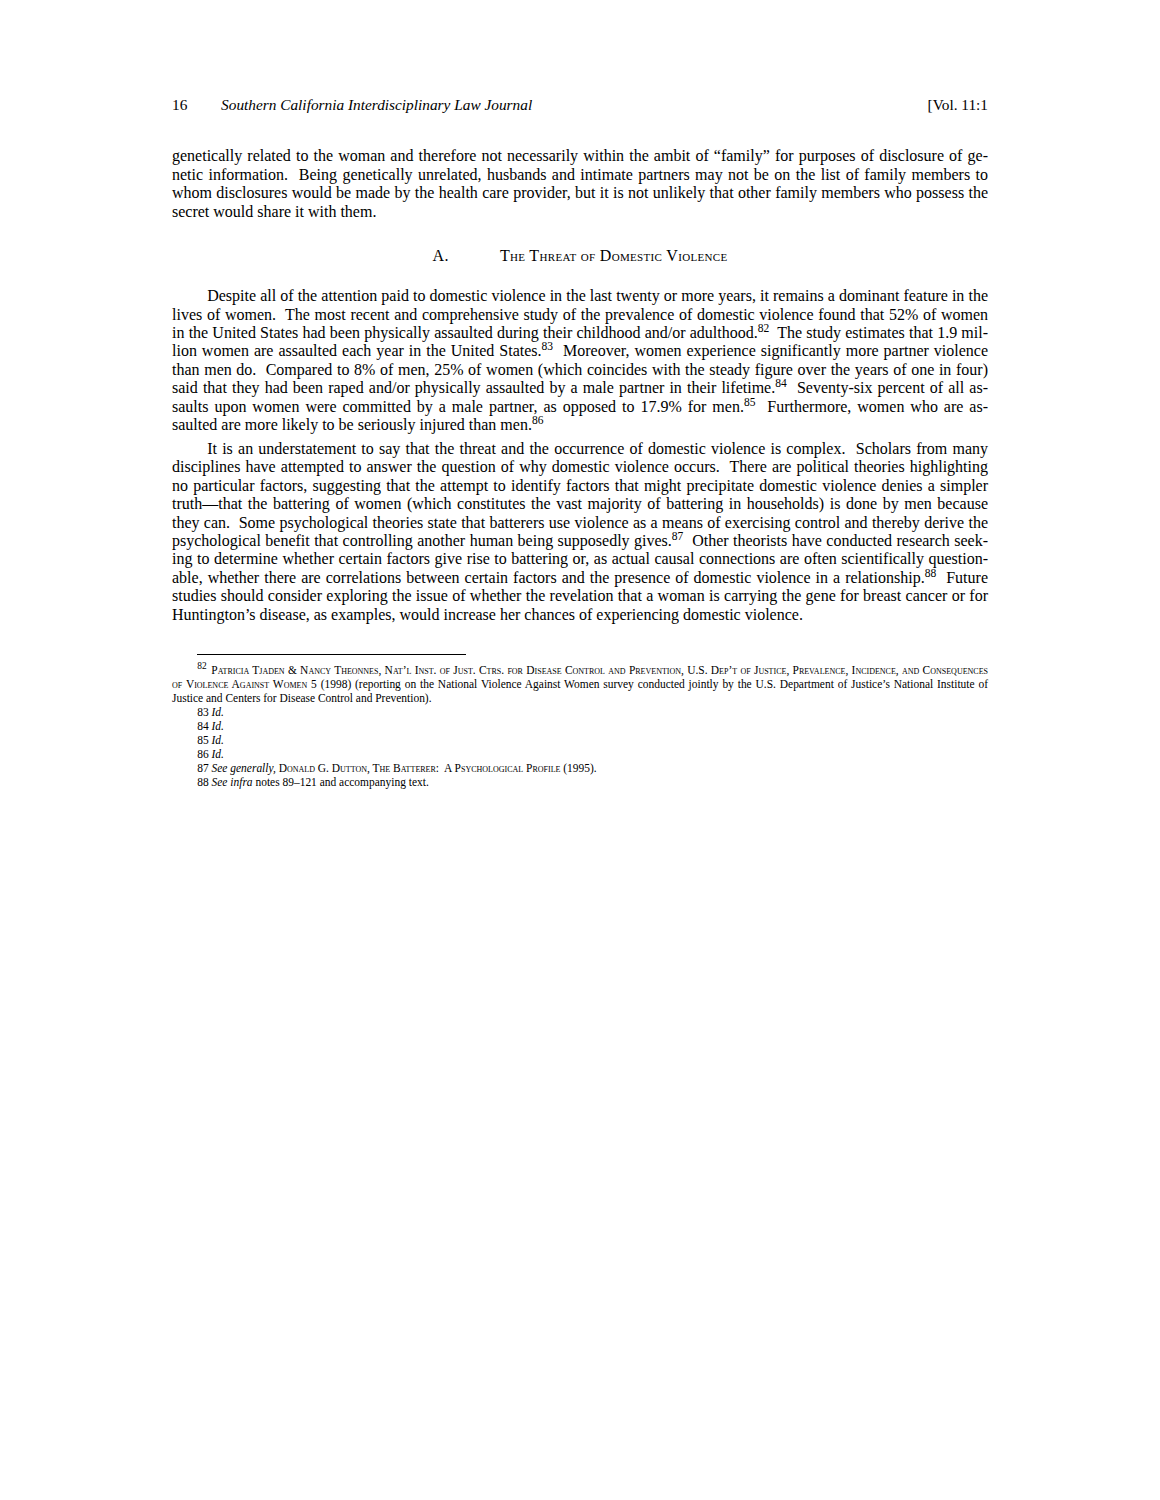16 Southern California Interdisciplinary Law Journal [Vol. 11:1
genetically related to the woman and therefore not necessarily within the ambit of “family” for purposes of disclosure of genetic information. Being genetically unrelated, husbands and intimate partners may not be on the list of family members to whom disclosures would be made by the health care provider, but it is not unlikely that other family members who possess the secret would share it with them.
A. The Threat of Domestic Violence
Despite all of the attention paid to domestic violence in the last twenty or more years, it remains a dominant feature in the lives of women. The most recent and comprehensive study of the prevalence of domestic violence found that 52% of women in the United States had been physically assaulted during their childhood and/or adulthood.82 The study estimates that 1.9 million women are assaulted each year in the United States.83 Moreover, women experience significantly more partner violence than men do. Compared to 8% of men, 25% of women (which coincides with the steady figure over the years of one in four) said that they had been raped and/or physically assaulted by a male partner in their lifetime.84 Seventy-six percent of all assaults upon women were committed by a male partner, as opposed to 17.9% for men.85 Furthermore, women who are assaulted are more likely to be seriously injured than men.86
It is an understatement to say that the threat and the occurrence of domestic violence is complex. Scholars from many disciplines have attempted to answer the question of why domestic violence occurs. There are political theories highlighting no particular factors, suggesting that the attempt to identify factors that might precipitate domestic violence denies a simpler truth—that the battering of women (which constitutes the vast majority of battering in households) is done by men because they can. Some psychological theories state that batterers use violence as a means of exercising control and thereby derive the psychological benefit that controlling another human being supposedly gives.87 Other theorists have conducted research seeking to determine whether certain factors give rise to battering or, as actual causal connections are often scientifically questionable, whether there are correlations between certain factors and the presence of domestic violence in a relationship.88 Future studies should consider exploring the issue of whether the revelation that a woman is carrying the gene for breast cancer or for Huntington’s disease, as examples, would increase her chances of experiencing domestic violence.
82 Patricia Tjaden & Nancy Theonnes, Nat’l Inst. of Just. Ctrs. for Disease Control and Prevention, U.S. Dep’t of Justice, Prevalence, Incidence, and Consequences of Violence Against Women 5 (1998) (reporting on the National Violence Against Women survey conducted jointly by the U.S. Department of Justice’s National Institute of Justice and Centers for Disease Control and Prevention).
83 Id.
84 Id.
85 Id.
86 Id.
87 See generally, Donald G. Dutton, The Batterer: A Psychological Profile (1995).
88 See infra notes 89–121 and accompanying text.